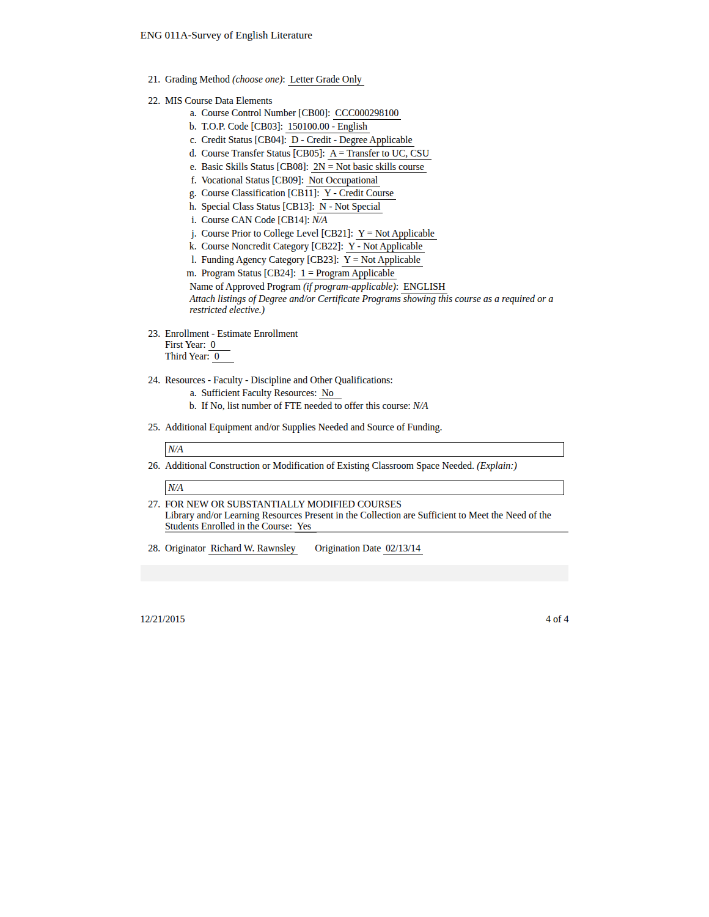ENG 011A-Survey of English Literature
21. Grading Method (choose one): Letter Grade Only
22. MIS Course Data Elements
a. Course Control Number [CB00]: CCC000298100
b. T.O.P. Code [CB03]: 150100.00 - English
c. Credit Status [CB04]: D - Credit - Degree Applicable
d. Course Transfer Status [CB05]: A = Transfer to UC, CSU
e. Basic Skills Status [CB08]: 2N = Not basic skills course
f. Vocational Status [CB09]: Not Occupational
g. Course Classification [CB11]: Y - Credit Course
h. Special Class Status [CB13]: N - Not Special
i. Course CAN Code [CB14]: N/A
j. Course Prior to College Level [CB21]: Y = Not Applicable
k. Course Noncredit Category [CB22]: Y - Not Applicable
l. Funding Agency Category [CB23]: Y = Not Applicable
m. Program Status [CB24]: 1 = Program Applicable
Name of Approved Program (if program-applicable): ENGLISH
Attach listings of Degree and/or Certificate Programs showing this course as a required or a restricted elective.)
23. Enrollment - Estimate Enrollment
First Year: 0
Third Year: 0
24. Resources - Faculty - Discipline and Other Qualifications:
a. Sufficient Faculty Resources: No
b. If No, list number of FTE needed to offer this course: N/A
25. Additional Equipment and/or Supplies Needed and Source of Funding.
N/A
26. Additional Construction or Modification of Existing Classroom Space Needed. (Explain:)
N/A
27. FOR NEW OR SUBSTANTIALLY MODIFIED COURSES
Library and/or Learning Resources Present in the Collection are Sufficient to Meet the Need of the Students Enrolled in the Course: Yes
28. Originator Richard W. Rawnsley Origination Date 02/13/14
12/21/2015 4 of 4